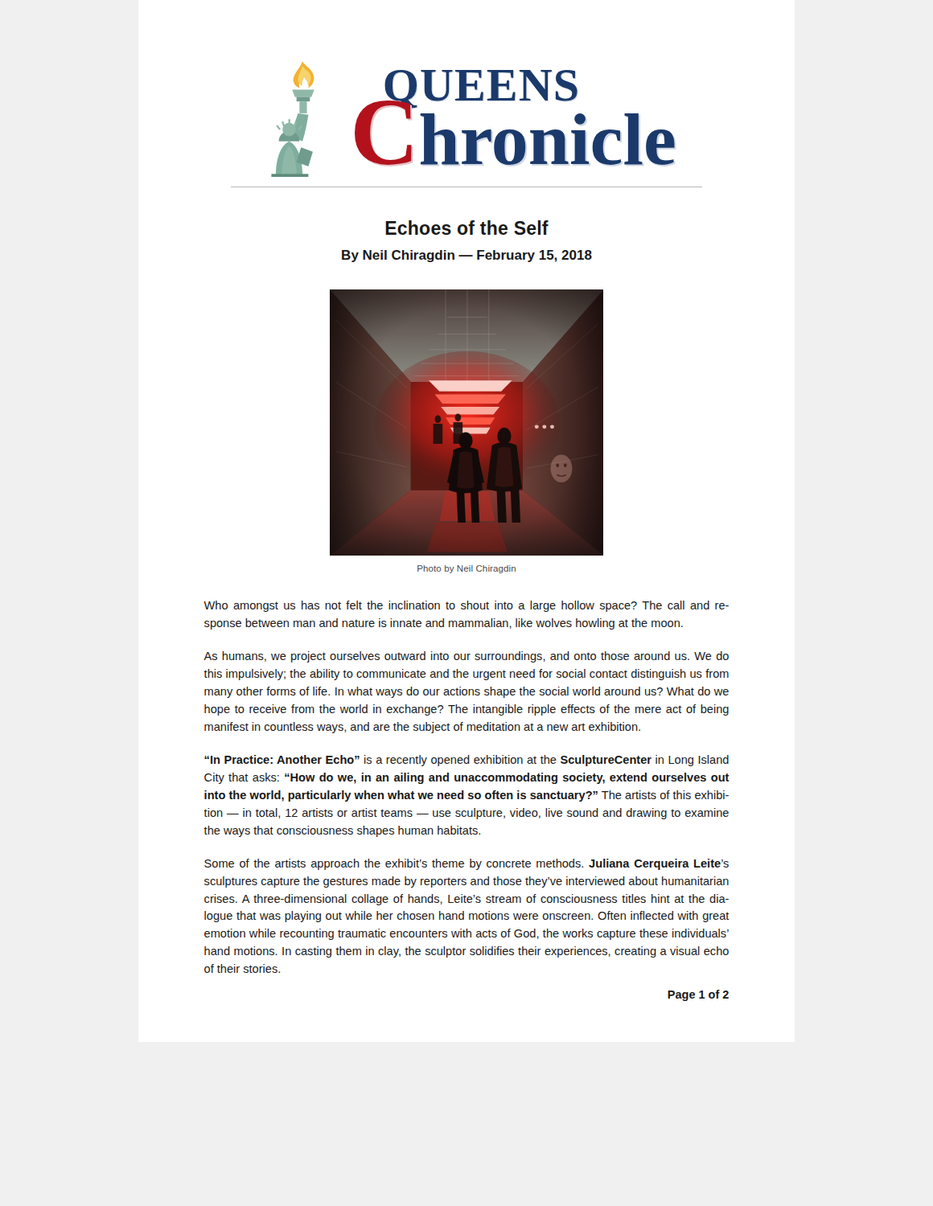Queens Chronicle
Echoes of the Self
By Neil Chiragdin — February 15, 2018
Photo by Neil Chiragdin
Who amongst us has not felt the inclination to shout into a large hollow space? The call and response between man and nature is innate and mammalian, like wolves howling at the moon.
As humans, we project ourselves outward into our surroundings, and onto those around us. We do this impulsively; the ability to communicate and the urgent need for social contact distinguish us from many other forms of life. In what ways do our actions shape the social world around us? What do we hope to receive from the world in exchange? The intangible ripple effects of the mere act of being manifest in countless ways, and are the subject of meditation at a new art exhibition.
“In Practice: Another Echo” is a recently opened exhibition at the SculptureCenter in Long Island City that asks: “How do we, in an ailing and unaccommodating society, extend ourselves out into the world, particularly when what we need so often is sanctuary?” The artists of this exhibition — in total, 12 artists or artist teams — use sculpture, video, live sound and drawing to examine the ways that consciousness shapes human habitats.
Some of the artists approach the exhibit’s theme by concrete methods. Juliana Cerqueira Leite’s sculptures capture the gestures made by reporters and those they’ve interviewed about humanitarian crises. A three-dimensional collage of hands, Leite’s stream of consciousness titles hint at the dialogue that was playing out while her chosen hand motions were onscreen. Often inflected with great emotion while recounting traumatic encounters with acts of God, the works capture these individuals’ hand motions. In casting them in clay, the sculptor solidifies their experiences, creating a visual echo of their stories.
Page 1 of 2